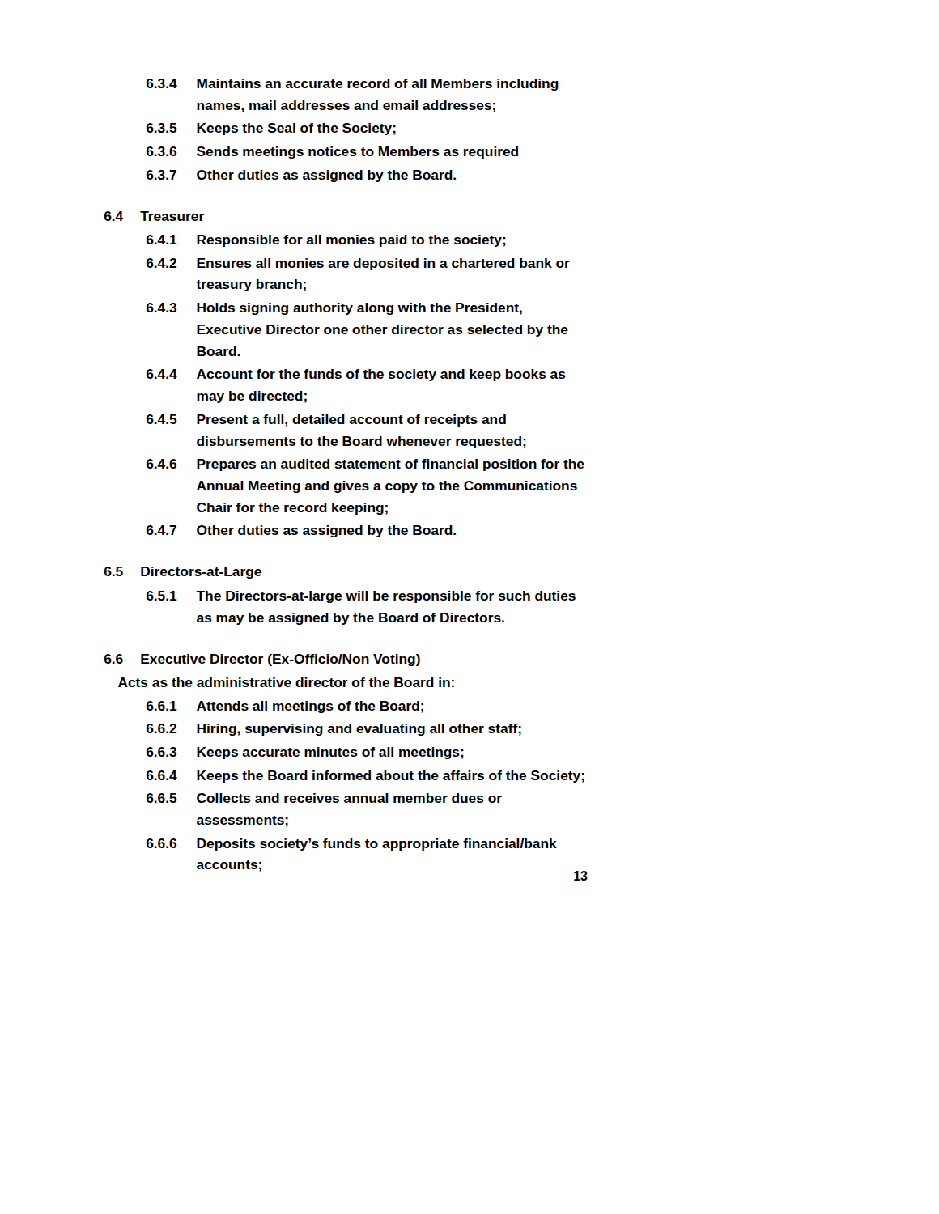6.3.4 Maintains an accurate record of all Members including names, mail addresses and email addresses;
6.3.5 Keeps the Seal of the Society;
6.3.6 Sends meetings notices to Members as required
6.3.7 Other duties as assigned by the Board.
6.4 Treasurer
6.4.1 Responsible for all monies paid to the society;
6.4.2 Ensures all monies are deposited in a chartered bank or treasury branch;
6.4.3 Holds signing authority along with the President, Executive Director one other director as selected by the Board.
6.4.4 Account for the funds of the society and keep books as may be directed;
6.4.5 Present a full, detailed account of receipts and disbursements to the Board whenever requested;
6.4.6 Prepares an audited statement of financial position for the Annual Meeting and gives a copy to the Communications Chair for the record keeping;
6.4.7 Other duties as assigned by the Board.
6.5 Directors-at-Large
6.5.1 The Directors-at-large will be responsible for such duties as may be assigned by the Board of Directors.
6.6 Executive Director (Ex-Officio/Non Voting)
Acts as the administrative director of the Board in:
6.6.1 Attends all meetings of the Board;
6.6.2 Hiring, supervising and evaluating all other staff;
6.6.3 Keeps accurate minutes of all meetings;
6.6.4 Keeps the Board informed about the affairs of the Society;
6.6.5 Collects and receives annual member dues or assessments;
6.6.6 Deposits society’s funds to appropriate financial/bank accounts;
13